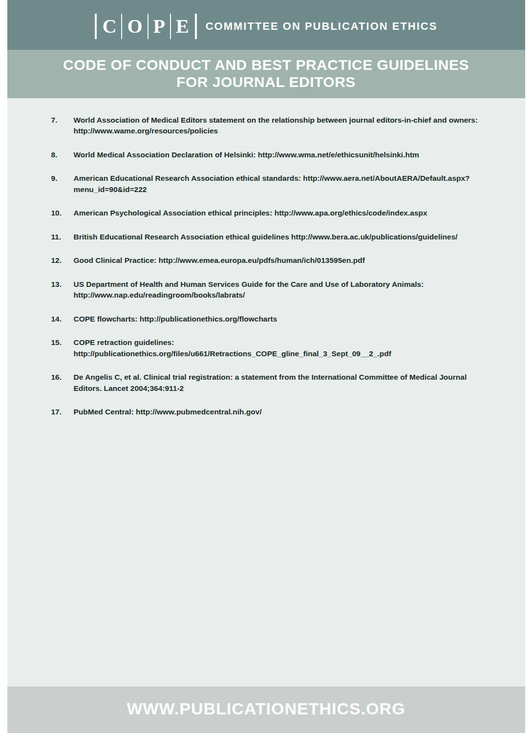COPE
COMMITTEE ON PUBLICATION ETHICS
Code of Conduct and Best Practice Guidelines
for Journal Editors
World Association of Medical Editors statement on the relationship between journal editors-in-chief and owners: http://www.wame.org/resources/policies
World Medical Association Declaration of Helsinki: http://www.wma.net/e/ethicsunit/helsinki.htm
American Educational Research Association ethical standards: http://www.aera.net/AboutAERA/Default.aspx?menu_id=90&id=222
American Psychological Association ethical principles: http://www.apa.org/ethics/code/index.aspx
British Educational Research Association ethical guidelines http://www.bera.ac.uk/publications/guidelines/
Good Clinical Practice: http://www.emea.europa.eu/pdfs/human/ich/013595en.pdf
US Department of Health and Human Services Guide for the Care and Use of Laboratory Animals: http://www.nap.edu/readingroom/books/labrats/
COPE flowcharts: http://publicationethics.org/flowcharts
COPE retraction guidelines: http://publicationethics.org/files/u661/Retractions_COPE_gline_final_3_Sept_09__2_.pdf
De Angelis C, et al. Clinical trial registration: a statement from the International Committee of Medical Journal Editors. Lancet 2004;364:911-2
PubMed Central: http://www.pubmedcentral.nih.gov/
WWW. PUBLICATIONETHICS. ORG